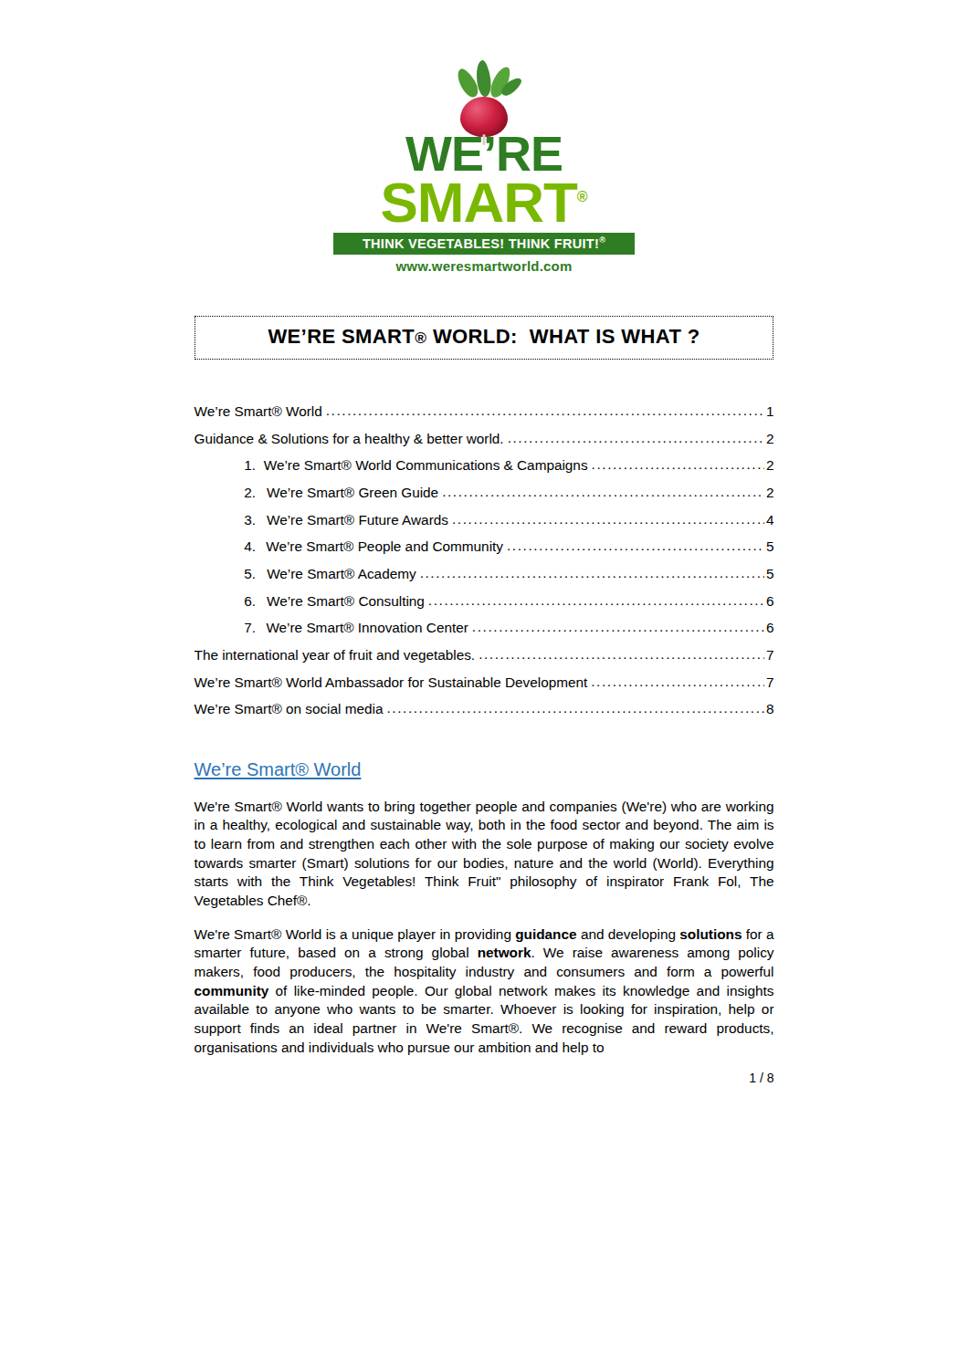WE’RE
SMART®
THINK VEGETABLES! THINK FRUIT!®
www.weresmartworld.com
WE’RE SMART® WORLD: WHAT IS WHAT ?
We’re Smart® World ........................................................................................................................... 1
Guidance & Solutions for a healthy & better world. ............................................................................. 2
1. We’re Smart® World Communications & Campaigns ............................................................ 2
2. We’re Smart® Green Guide ................................................................................................. 2
3. We’re Smart® Future Awards .............................................................................................. 4
4. We’re Smart® People and Community ................................................................................ 5
5. We’re Smart® Academy ....................................................................................................... 5
6. We’re Smart® Consulting ..................................................................................................... 6
7. We’re Smart® Innovation Center .......................................................................................... 6
The international year of fruit and vegetables. ....................................................................................... 7
We’re Smart® World Ambassador for Sustainable Development ......................................................... 7
We’re Smart® on social media ............................................................................................................. 8
We’re Smart® World
We're Smart® World wants to bring together people and companies (We're) who are working in a healthy, ecological and sustainable way, both in the food sector and beyond. The aim is to learn from and strengthen each other with the sole purpose of making our society evolve towards smarter (Smart) solutions for our bodies, nature and the world (World). Everything starts with the Think Vegetables! Think Fruit" philosophy of inspirator Frank Fol, The Vegetables Chef®.
We're Smart® World is a unique player in providing guidance and developing solutions for a smarter future, based on a strong global network. We raise awareness among policy makers, food producers, the hospitality industry and consumers and form a powerful community of like-minded people. Our global network makes its knowledge and insights available to anyone who wants to be smarter. Whoever is looking for inspiration, help or support finds an ideal partner in We're Smart®. We recognise and reward products, organisations and individuals who pursue our ambition and help to
1 / 8